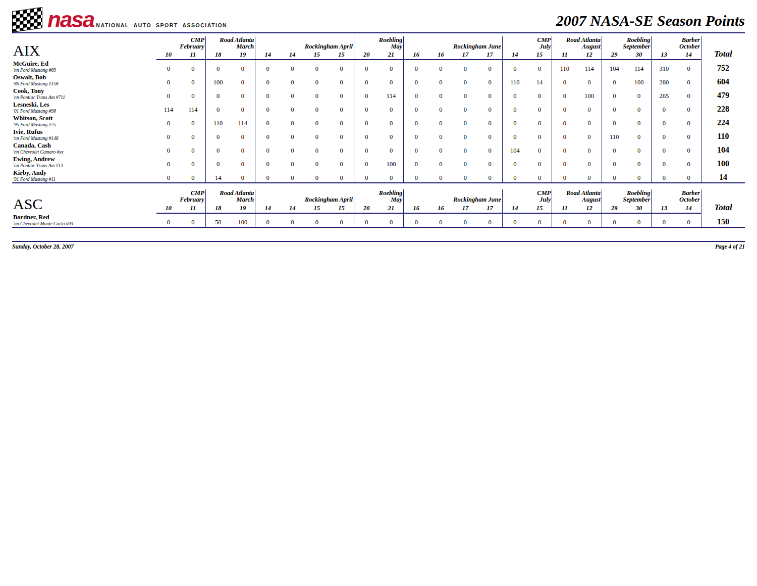nasa NATIONAL AUTO SPORT ASSOCIATION
2007 NASA-SE Season Points
| AIX | CMP February | Road Atlanta March | Rockingham April | Roebling May | Rockingham June | CMP July | Road Atlanta August | Roebling September | Barber October | Total |
| 10 | 11 | 18 | 19 | 14 | 14 | 15 | 15 | 20 | 21 | 16 | 16 | 17 | 17 | 14 | 15 | 11 | 12 | 29 | 30 | 13 | 14 |
| McGuire, Ed 'nn Ford Mustang #89 | 0 | 0 | 0 | 0 | 0 | 0 | 0 | 0 | 0 | 0 | 0 | 0 | 0 | 0 | 0 | 0 | 110 | 114 | 104 | 114 | 310 | 0 | 752 |
| Oswalt, Bob '86 Ford Mustang #158 | 0 | 0 | 100 | 0 | 0 | 0 | 0 | 0 | 0 | 0 | 0 | 0 | 0 | 0 | 110 | 14 | 0 | 0 | 0 | 100 | 280 | 0 | 604 |
| Cook, Tony 'nn Pontiac Trans Am #711 | 0 | 0 | 0 | 0 | 0 | 0 | 0 | 0 | 0 | 114 | 0 | 0 | 0 | 0 | 0 | 0 | 0 | 100 | 0 | 0 | 265 | 0 | 479 |
| Lesneski, Les '01 Ford Mustang #98 | 114 | 114 | 0 | 0 | 0 | 0 | 0 | 0 | 0 | 0 | 0 | 0 | 0 | 0 | 0 | 0 | 0 | 0 | 0 | 0 | 0 | 0 | 228 |
| Whitson, Scott '95 Ford Mustang #75 | 0 | 0 | 110 | 114 | 0 | 0 | 0 | 0 | 0 | 0 | 0 | 0 | 0 | 0 | 0 | 0 | 0 | 0 | 0 | 0 | 0 | 0 | 224 |
| Ivie, Rufus 'nn Ford Mustang #148 | 0 | 0 | 0 | 0 | 0 | 0 | 0 | 0 | 0 | 0 | 0 | 0 | 0 | 0 | 0 | 0 | 0 | 0 | 110 | 0 | 0 | 0 | 110 |
| Canada, Cash 'nn Chevrolet Camaro #xx | 0 | 0 | 0 | 0 | 0 | 0 | 0 | 0 | 0 | 0 | 0 | 0 | 0 | 0 | 104 | 0 | 0 | 0 | 0 | 0 | 0 | 0 | 104 |
| Ewing, Andrew 'nn Pontiac Trans Am #13 | 0 | 0 | 0 | 0 | 0 | 0 | 0 | 0 | 0 | 100 | 0 | 0 | 0 | 0 | 0 | 0 | 0 | 0 | 0 | 0 | 0 | 0 | 100 |
| Kirby, Andy '91 Ford Mustang #11 | 0 | 0 | 14 | 0 | 0 | 0 | 0 | 0 | 0 | 0 | 0 | 0 | 0 | 0 | 0 | 0 | 0 | 0 | 0 | 0 | 0 | 0 | 14 |
| ASC | CMP February | Road Atlanta March | Rockingham April | Roebling May | Rockingham June | CMP July | Road Atlanta August | Roebling September | Barber October | Total |
| 10 | 11 | 18 | 19 | 14 | 14 | 15 | 15 | 20 | 21 | 16 | 16 | 17 | 17 | 14 | 15 | 11 | 12 | 29 | 30 | 13 | 14 |
| Bordner, Red 'nn Chevrolet Monte Carlo #03 | 0 | 0 | 50 | 100 | 0 | 0 | 0 | 0 | 0 | 0 | 0 | 0 | 0 | 0 | 0 | 0 | 0 | 0 | 0 | 0 | 0 | 0 | 150 |
Sunday, October 28, 2007 Page 4 of 21